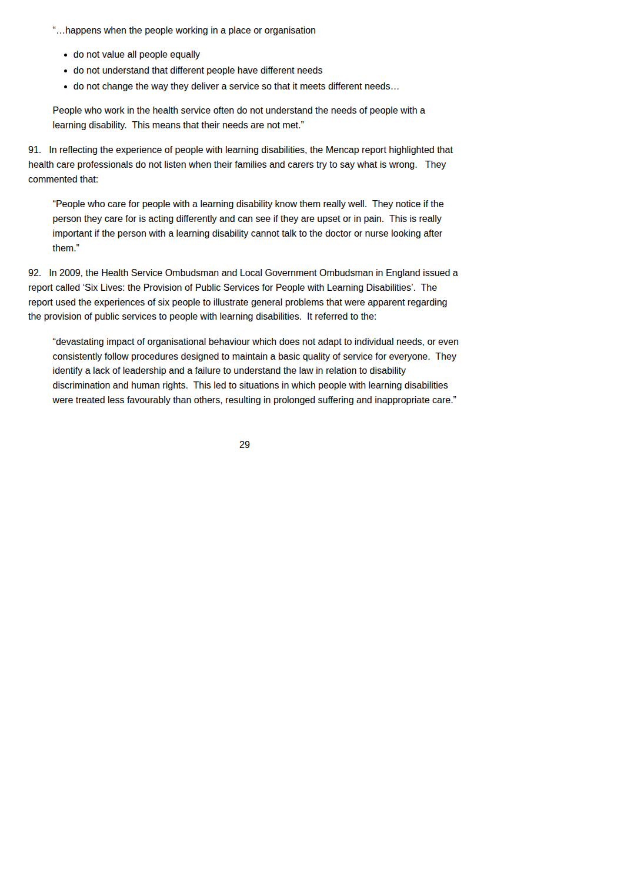“…happens when the people working in a place or organisation
do not value all people equally
do not understand that different people have different needs
do not change the way they deliver a service so that it meets different needs…
People who work in the health service often do not understand the needs of people with a learning disability. This means that their needs are not met.”
91. In reflecting the experience of people with learning disabilities, the Mencap report highlighted that health care professionals do not listen when their families and carers try to say what is wrong. They commented that:
“People who care for people with a learning disability know them really well. They notice if the person they care for is acting differently and can see if they are upset or in pain. This is really important if the person with a learning disability cannot talk to the doctor or nurse looking after them.”
92. In 2009, the Health Service Ombudsman and Local Government Ombudsman in England issued a report called ‘Six Lives: the Provision of Public Services for People with Learning Disabilities’. The report used the experiences of six people to illustrate general problems that were apparent regarding the provision of public services to people with learning disabilities. It referred to the:
“devastating impact of organisational behaviour which does not adapt to individual needs, or even consistently follow procedures designed to maintain a basic quality of service for everyone. They identify a lack of leadership and a failure to understand the law in relation to disability discrimination and human rights. This led to situations in which people with learning disabilities were treated less favourably than others, resulting in prolonged suffering and inappropriate care.”
29